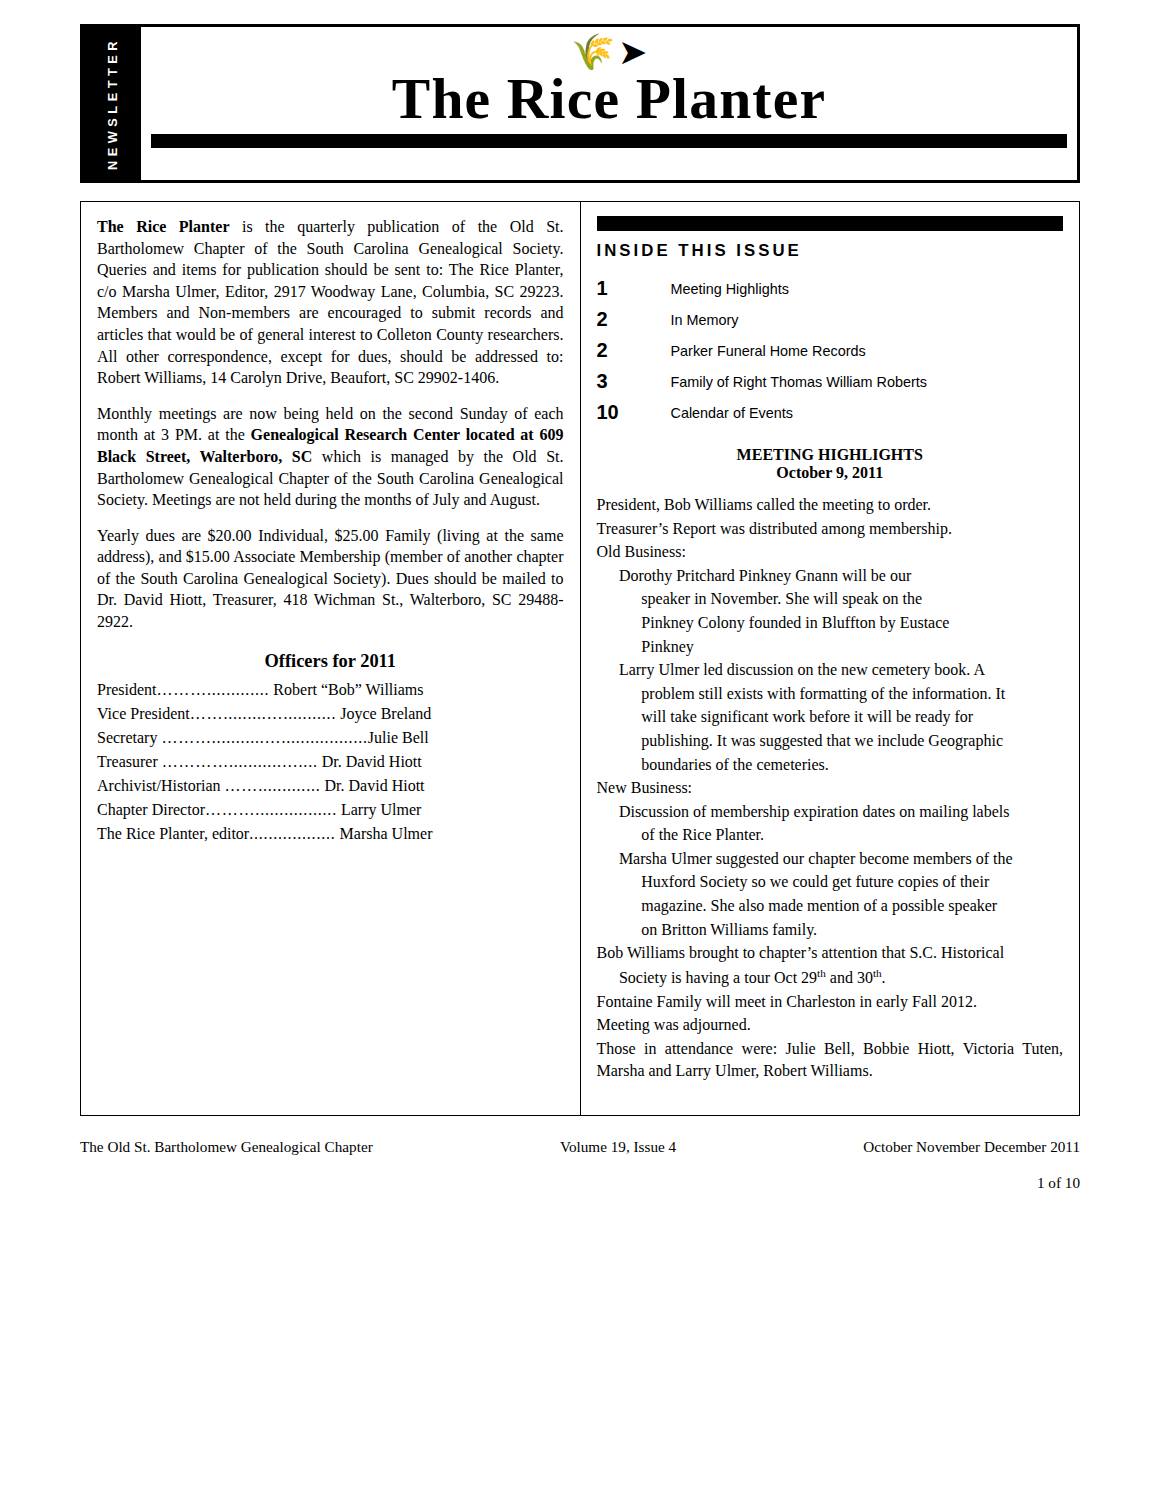Newsletter
🌾 ➤
The Rice Planter
The Rice Planter is the quarterly publication of the Old St. Bartholomew Chapter of the South Carolina Genealogical Society. Queries and items for publication should be sent to: The Rice Planter, c/o Marsha Ulmer, Editor, 2917 Woodway Lane, Columbia, SC 29223. Members and Non-members are encouraged to submit records and articles that would be of general interest to Colleton County researchers. All other correspondence, except for dues, should be addressed to: Robert Williams, 14 Carolyn Drive, Beaufort, SC 29902-1406.
Monthly meetings are now being held on the second Sunday of each month at 3 PM. at the Genealogical Research Center located at 609 Black Street, Walterboro, SC which is managed by the Old St. Bartholomew Genealogical Chapter of the South Carolina Genealogical Society. Meetings are not held during the months of July and August.
Yearly dues are $20.00 Individual, $25.00 Family (living at the same address), and $15.00 Associate Membership (member of another chapter of the South Carolina Genealogical Society). Dues should be mailed to Dr. David Hiott, Treasurer, 418 Wichman St., Walterboro, SC 29488-2922.
Officers for 2011
President………............. Robert “Bob” Williams
Vice President…….........…........... Joyce Breland
Secretary ………...........….................. Julie Bell
Treasurer …………...........….... Dr. David Hiott
Archivist/Historian ……............. Dr. David Hiott
Chapter Director………................. Larry Ulmer
The Rice Planter, editor.................. Marsha Ulmer
Inside This Issue
| 1 | Meeting Highlights |
| 2 | In Memory |
| 2 | Parker Funeral Home Records |
| 3 | Family of Right Thomas William Roberts |
| 10 | Calendar of Events |
Meeting Highlights
October 9, 2011
President, Bob Williams called the meeting to order.
Treasurer’s Report was distributed among membership.
Old Business:
Dorothy Pritchard Pinkney Gnann will be our
speaker in November. She will speak on the
Pinkney Colony founded in Bluffton by Eustace
Pinkney
Larry Ulmer led discussion on the new cemetery book. A
problem still exists with formatting of the information. It
will take significant work before it will be ready for
publishing. It was suggested that we include Geographic
boundaries of the cemeteries.
New Business:
Discussion of membership expiration dates on mailing labels
of the Rice Planter.
Marsha Ulmer suggested our chapter become members of the
Huxford Society so we could get future copies of their
magazine. She also made mention of a possible speaker
on Britton Williams family.
Bob Williams brought to chapter’s attention that S.C. Historical
Society is having a tour Oct 29th and 30th.
Fontaine Family will meet in Charleston in early Fall 2012.
Meeting was adjourned.
Those in attendance were: Julie Bell, Bobbie Hiott, Victoria Tuten, Marsha and Larry Ulmer, Robert Williams.
The Old St. Bartholomew Genealogical Chapter
Volume 19, Issue 4
October November December 2011
1 of 10